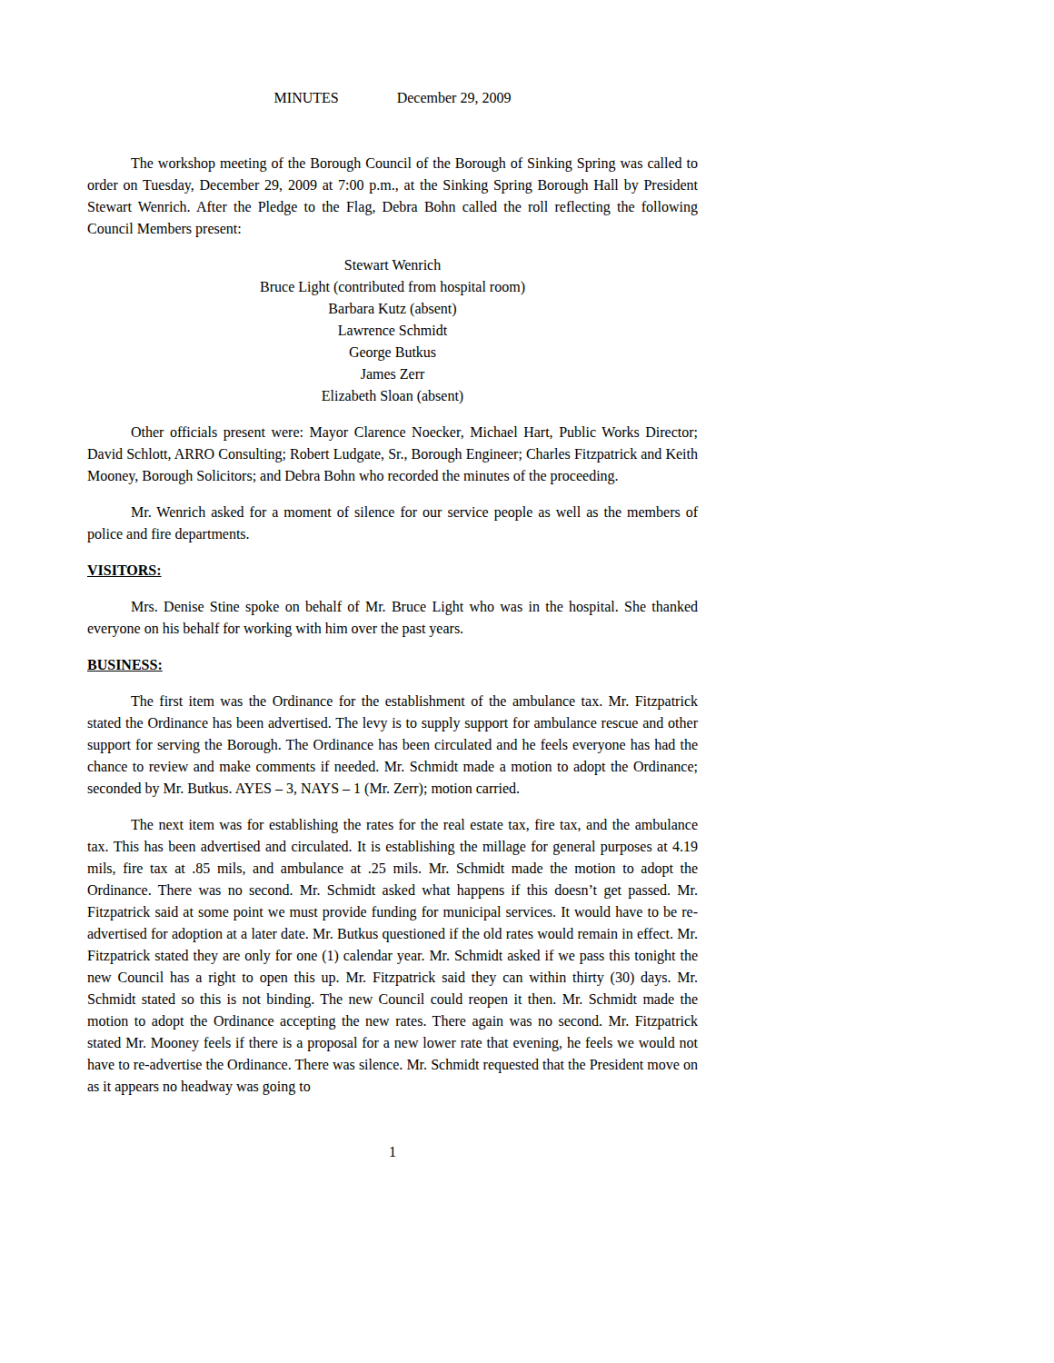MINUTES December 29, 2009
The workshop meeting of the Borough Council of the Borough of Sinking Spring was called to order on Tuesday, December 29, 2009 at 7:00 p.m., at the Sinking Spring Borough Hall by President Stewart Wenrich. After the Pledge to the Flag, Debra Bohn called the roll reflecting the following Council Members present:
Stewart Wenrich
Bruce Light (contributed from hospital room)
Barbara Kutz (absent)
Lawrence Schmidt
George Butkus
James Zerr
Elizabeth Sloan (absent)
Other officials present were: Mayor Clarence Noecker, Michael Hart, Public Works Director; David Schlott, ARRO Consulting; Robert Ludgate, Sr., Borough Engineer; Charles Fitzpatrick and Keith Mooney, Borough Solicitors; and Debra Bohn who recorded the minutes of the proceeding.
Mr. Wenrich asked for a moment of silence for our service people as well as the members of police and fire departments.
VISITORS:
Mrs. Denise Stine spoke on behalf of Mr. Bruce Light who was in the hospital. She thanked everyone on his behalf for working with him over the past years.
BUSINESS:
The first item was the Ordinance for the establishment of the ambulance tax. Mr. Fitzpatrick stated the Ordinance has been advertised. The levy is to supply support for ambulance rescue and other support for serving the Borough. The Ordinance has been circulated and he feels everyone has had the chance to review and make comments if needed. Mr. Schmidt made a motion to adopt the Ordinance; seconded by Mr. Butkus. AYES – 3, NAYS – 1 (Mr. Zerr); motion carried.
The next item was for establishing the rates for the real estate tax, fire tax, and the ambulance tax. This has been advertised and circulated. It is establishing the millage for general purposes at 4.19 mils, fire tax at .85 mils, and ambulance at .25 mils. Mr. Schmidt made the motion to adopt the Ordinance. There was no second. Mr. Schmidt asked what happens if this doesn’t get passed. Mr. Fitzpatrick said at some point we must provide funding for municipal services. It would have to be re-advertised for adoption at a later date. Mr. Butkus questioned if the old rates would remain in effect. Mr. Fitzpatrick stated they are only for one (1) calendar year. Mr. Schmidt asked if we pass this tonight the new Council has a right to open this up. Mr. Fitzpatrick said they can within thirty (30) days. Mr. Schmidt stated so this is not binding. The new Council could reopen it then. Mr. Schmidt made the motion to adopt the Ordinance accepting the new rates. There again was no second. Mr. Fitzpatrick stated Mr. Mooney feels if there is a proposal for a new lower rate that evening, he feels we would not have to re-advertise the Ordinance. There was silence. Mr. Schmidt requested that the President move on as it appears no headway was going to
1